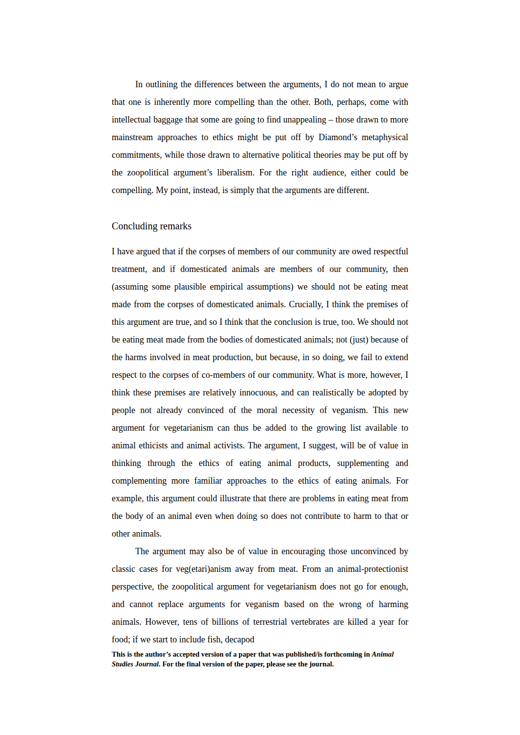In outlining the differences between the arguments, I do not mean to argue that one is inherently more compelling than the other. Both, perhaps, come with intellectual baggage that some are going to find unappealing – those drawn to more mainstream approaches to ethics might be put off by Diamond’s metaphysical commitments, while those drawn to alternative political theories may be put off by the zoopolitical argument’s liberalism. For the right audience, either could be compelling. My point, instead, is simply that the arguments are different.
Concluding remarks
I have argued that if the corpses of members of our community are owed respectful treatment, and if domesticated animals are members of our community, then (assuming some plausible empirical assumptions) we should not be eating meat made from the corpses of domesticated animals. Crucially, I think the premises of this argument are true, and so I think that the conclusion is true, too. We should not be eating meat made from the bodies of domesticated animals; not (just) because of the harms involved in meat production, but because, in so doing, we fail to extend respect to the corpses of co-members of our community. What is more, however, I think these premises are relatively innocuous, and can realistically be adopted by people not already convinced of the moral necessity of veganism. This new argument for vegetarianism can thus be added to the growing list available to animal ethicists and animal activists. The argument, I suggest, will be of value in thinking through the ethics of eating animal products, supplementing and complementing more familiar approaches to the ethics of eating animals. For example, this argument could illustrate that there are problems in eating meat from the body of an animal even when doing so does not contribute to harm to that or other animals.
The argument may also be of value in encouraging those unconvinced by classic cases for veg(etari)anism away from meat. From an animal-protectionist perspective, the zoopolitical argument for vegetarianism does not go for enough, and cannot replace arguments for veganism based on the wrong of harming animals. However, tens of billions of terrestrial vertebrates are killed a year for food; if we start to include fish, decapod
This is the author’s accepted version of a paper that was published/is forthcoming in Animal Studies Journal. For the final version of the paper, please see the journal.